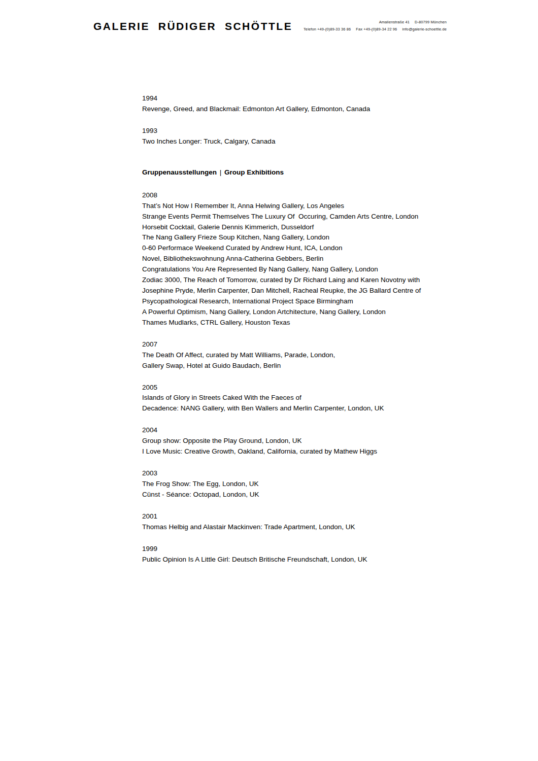GALERIE RÜDIGER SCHÖTTLE
Amalienstraße 41 D-80799 München
Telefon +49-(0)89-33 36 86 Fax +49-(0)89-34 22 96 info@galerie-schoettle.de
1994
Revenge, Greed, and Blackmail: Edmonton Art Gallery, Edmonton, Canada
1993
Two Inches Longer: Truck, Calgary, Canada
Gruppenausstellungen | Group Exhibitions
2008
That’s Not How I Remember It, Anna Helwing Gallery, Los Angeles
Strange Events Permit Themselves The Luxury Of Occuring, Camden Arts Centre, London
Horsebit Cocktail, Galerie Dennis Kimmerich, Dusseldorf
The Nang Gallery Frieze Soup Kitchen, Nang Gallery, London
0-60 Performace Weekend Curated by Andrew Hunt, ICA, London
Novel, Bibliothekswohnung Anna-Catherina Gebbers, Berlin
Congratulations You Are Represented By Nang Gallery, Nang Gallery, London
Zodiac 3000, The Reach of Tomorrow, curated by Dr Richard Laing and Karen Novotny with Josephine Pryde, Merlin Carpenter, Dan Mitchell, Racheal Reupke, the JG Ballard Centre of Psycopathological Research, International Project Space Birmingham
A Powerful Optimism, Nang Gallery, London Artchitecture, Nang Gallery, London
Thames Mudlarks, CTRL Gallery, Houston Texas
2007
The Death Of Affect, curated by Matt Williams, Parade, London,
Gallery Swap, Hotel at Guido Baudach, Berlin
2005
Islands of Glory in Streets Caked With the Faeces of
Decadence: NANG Gallery, with Ben Wallers and Merlin Carpenter, London, UK
2004
Group show: Opposite the Play Ground, London, UK
I Love Music: Creative Growth, Oakland, California, curated by Mathew Higgs
2003
The Frog Show: The Egg, London, UK
Cünst - Séance: Octopad, London, UK
2001
Thomas Helbig and Alastair Mackinven: Trade Apartment, London, UK
1999
Public Opinion Is A Little Girl: Deutsch Britische Freundschaft, London, UK